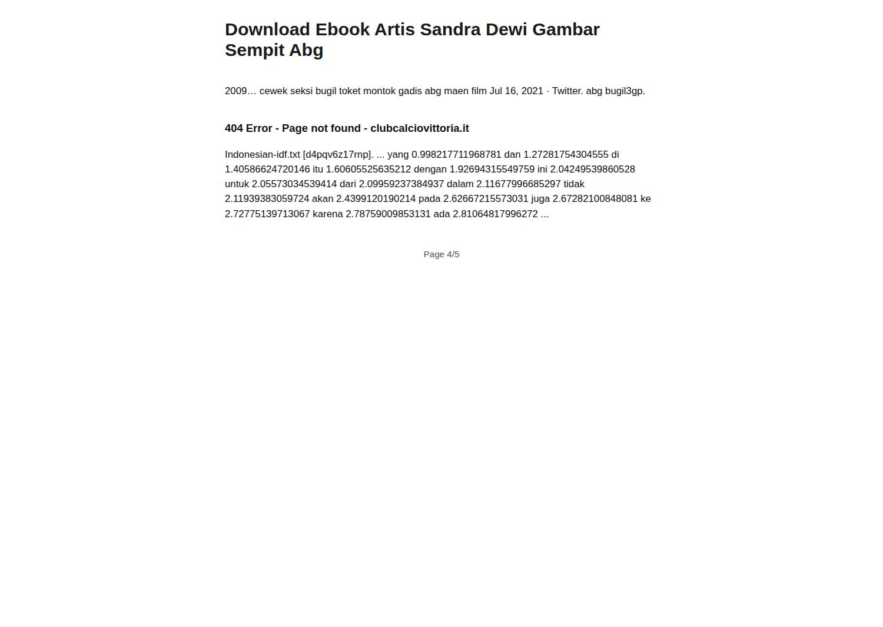Download Ebook Artis Sandra Dewi Gambar Sempit Abg
2009… cewek seksi bugil toket montok gadis abg maen film Jul 16, 2021 · Twitter. abg bugil3gp.
404 Error - Page not found - clubcalciovittoria.it
Indonesian-idf.txt [d4pqv6z17rnp]. ... yang 0.998217711968781 dan 1.27281754304555 di 1.40586624720146 itu 1.60605525635212 dengan 1.92694315549759 ini 2.04249539860528 untuk 2.05573034539414 dari 2.09959237384937 dalam 2.11677996685297 tidak 2.11939383059724 akan 2.4399120190214 pada 2.62667215573031 juga 2.67282100848081 ke 2.72775139713067 karena 2.78759009853131 ada 2.81064817996272 ...
Page 4/5